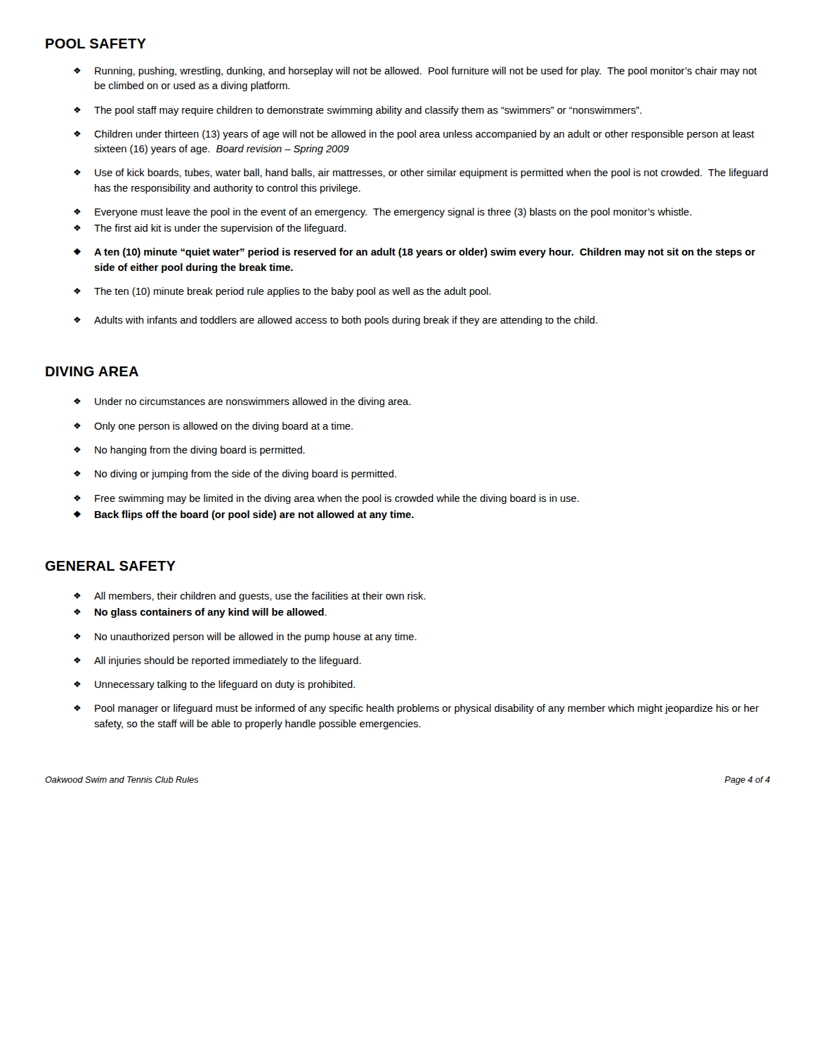POOL SAFETY
Running, pushing, wrestling, dunking, and horseplay will not be allowed. Pool furniture will not be used for play. The pool monitor’s chair may not be climbed on or used as a diving platform.
The pool staff may require children to demonstrate swimming ability and classify them as “swimmers” or “nonswimmers”.
Children under thirteen (13) years of age will not be allowed in the pool area unless accompanied by an adult or other responsible person at least sixteen (16) years of age. Board revision – Spring 2009
Use of kick boards, tubes, water ball, hand balls, air mattresses, or other similar equipment is permitted when the pool is not crowded. The lifeguard has the responsibility and authority to control this privilege.
Everyone must leave the pool in the event of an emergency. The emergency signal is three (3) blasts on the pool monitor’s whistle.
The first aid kit is under the supervision of the lifeguard.
A ten (10) minute “quiet water” period is reserved for an adult (18 years or older) swim every hour. Children may not sit on the steps or side of either pool during the break time.
The ten (10) minute break period rule applies to the baby pool as well as the adult pool.
Adults with infants and toddlers are allowed access to both pools during break if they are attending to the child.
DIVING AREA
Under no circumstances are nonswimmers allowed in the diving area.
Only one person is allowed on the diving board at a time.
No hanging from the diving board is permitted.
No diving or jumping from the side of the diving board is permitted.
Free swimming may be limited in the diving area when the pool is crowded while the diving board is in use.
Back flips off the board (or pool side) are not allowed at any time.
GENERAL SAFETY
All members, their children and guests, use the facilities at their own risk.
No glass containers of any kind will be allowed.
No unauthorized person will be allowed in the pump house at any time.
All injuries should be reported immediately to the lifeguard.
Unnecessary talking to the lifeguard on duty is prohibited.
Pool manager or lifeguard must be informed of any specific health problems or physical disability of any member which might jeopardize his or her safety, so the staff will be able to properly handle possible emergencies.
Oakwood Swim and Tennis Club Rules Page 4 of 4